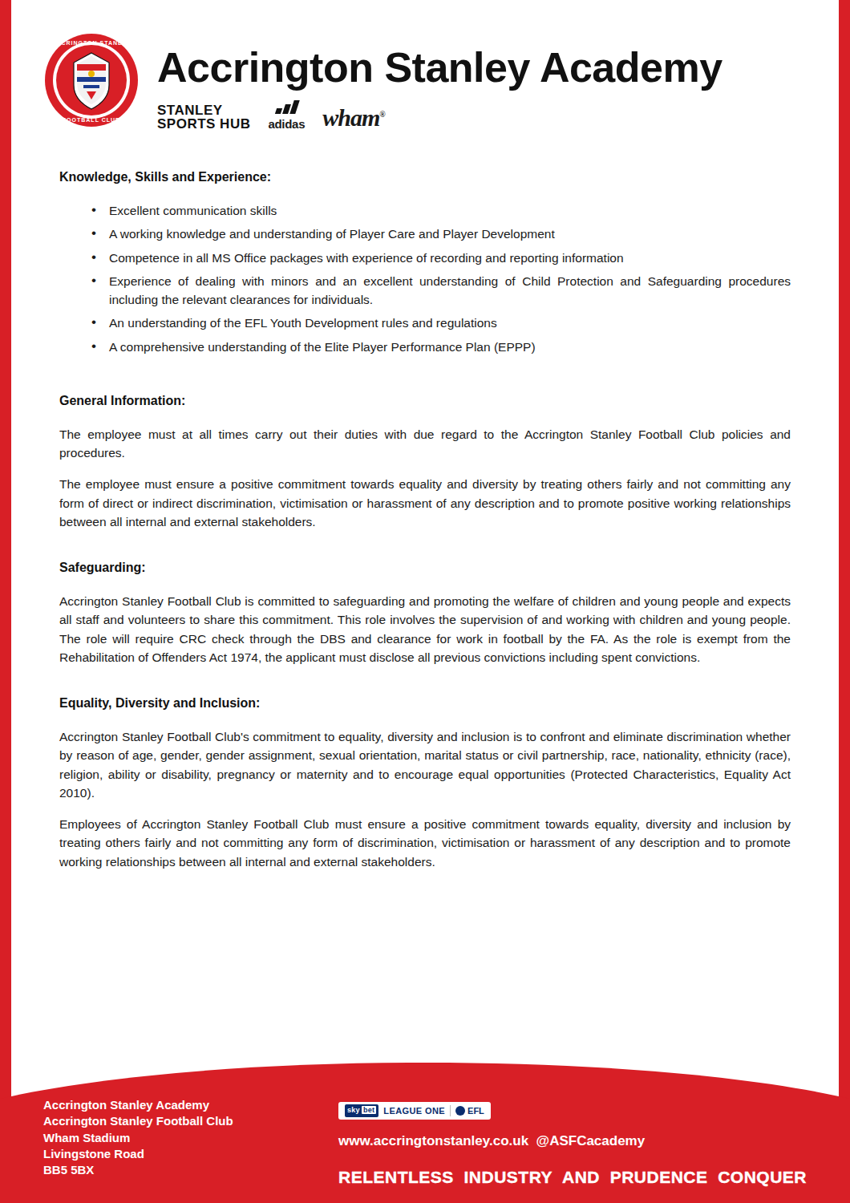ACCRINGTON STANLEY FOOTBALL CLUB
Accrington Stanley Academy
STANLEY
SPORTS HUB
adidas
wham®
Knowledge, Skills and Experience:
Excellent communication skills
A working knowledge and understanding of Player Care and Player Development
Competence in all MS Office packages with experience of recording and reporting information
Experience of dealing with minors and an excellent understanding of Child Protection and Safeguarding procedures including the relevant clearances for individuals.
An understanding of the EFL Youth Development rules and regulations
A comprehensive understanding of the Elite Player Performance Plan (EPPP)
General Information:
The employee must at all times carry out their duties with due regard to the Accrington Stanley Football Club policies and procedures.
The employee must ensure a positive commitment towards equality and diversity by treating others fairly and not committing any form of direct or indirect discrimination, victimisation or harassment of any description and to promote positive working relationships between all internal and external stakeholders.
Safeguarding:
Accrington Stanley Football Club is committed to safeguarding and promoting the welfare of children and young people and expects all staff and volunteers to share this commitment. This role involves the supervision of and working with children and young people. The role will require CRC check through the DBS and clearance for work in football by the FA. As the role is exempt from the Rehabilitation of Offenders Act 1974, the applicant must disclose all previous convictions including spent convictions.
Equality, Diversity and Inclusion:
Accrington Stanley Football Club's commitment to equality, diversity and inclusion is to confront and eliminate discrimination whether by reason of age, gender, gender assignment, sexual orientation, marital status or civil partnership, race, nationality, ethnicity (race), religion, ability or disability, pregnancy or maternity and to encourage equal opportunities (Protected Characteristics, Equality Act 2010).
Employees of Accrington Stanley Football Club must ensure a positive commitment towards equality, diversity and inclusion by treating others fairly and not committing any form of discrimination, victimisation or harassment of any description and to promote working relationships between all internal and external stakeholders.
Accrington Stanley Academy
Accrington Stanley Football Club
Wham Stadium
Livingstone Road
BB5 5BX
skybet LEAGUE ONE EFL
www.accringtonstanley.co.uk @ASFCacademy
RELENTLESS INDUSTRY AND PRUDENCE CONQUER